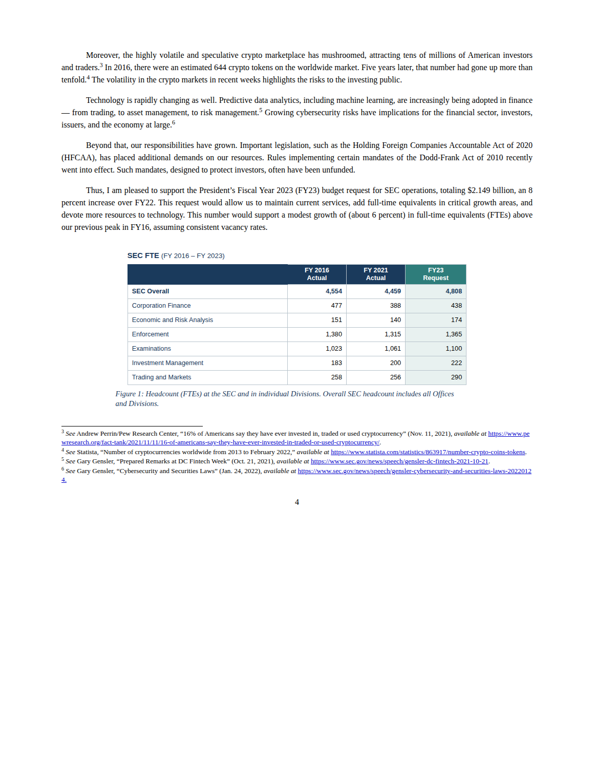Moreover, the highly volatile and speculative crypto marketplace has mushroomed, attracting tens of millions of American investors and traders.3 In 2016, there were an estimated 644 crypto tokens on the worldwide market. Five years later, that number had gone up more than tenfold.4 The volatility in the crypto markets in recent weeks highlights the risks to the investing public.
Technology is rapidly changing as well. Predictive data analytics, including machine learning, are increasingly being adopted in finance — from trading, to asset management, to risk management.5 Growing cybersecurity risks have implications for the financial sector, investors, issuers, and the economy at large.6
Beyond that, our responsibilities have grown. Important legislation, such as the Holding Foreign Companies Accountable Act of 2020 (HFCAA), has placed additional demands on our resources. Rules implementing certain mandates of the Dodd-Frank Act of 2010 recently went into effect. Such mandates, designed to protect investors, often have been unfunded.
Thus, I am pleased to support the President’s Fiscal Year 2023 (FY23) budget request for SEC operations, totaling $2.149 billion, an 8 percent increase over FY22. This request would allow us to maintain current services, add full-time equivalents in critical growth areas, and devote more resources to technology. This number would support a modest growth of (about 6 percent) in full-time equivalents (FTEs) above our previous peak in FY16, assuming consistent vacancy rates.
SEC FTE (FY 2016 – FY 2023)
| | FY 2016 Actual | FY 2021 Actual | FY23 Request |
| --- | --- | --- | --- |
| SEC Overall | 4,554 | 4,459 | 4,808 |
| Corporation Finance | 477 | 388 | 438 |
| Economic and Risk Analysis | 151 | 140 | 174 |
| Enforcement | 1,380 | 1,315 | 1,365 |
| Examinations | 1,023 | 1,061 | 1,100 |
| Investment Management | 183 | 200 | 222 |
| Trading and Markets | 258 | 256 | 290 |
Figure 1: Headcount (FTEs) at the SEC and in individual Divisions. Overall SEC headcount includes all Offices and Divisions.
3 See Andrew Perrin/Pew Research Center, “16% of Americans say they have ever invested in, traded or used cryptocurrency” (Nov. 11, 2021), available at https://www.pewresearch.org/fact-tank/2021/11/11/16-of-americans-say-they-have-ever-invested-in-traded-or-used-cryptocurrency/.
4 See Statista, “Number of cryptocurrencies worldwide from 2013 to February 2022,” available at https://www.statista.com/statistics/863917/number-crypto-coins-tokens.
5 See Gary Gensler, “Prepared Remarks at DC Fintech Week” (Oct. 21, 2021), available at https://www.sec.gov/news/speech/gensler-dc-fintech-2021-10-21.
6 See Gary Gensler, “Cybersecurity and Securities Laws” (Jan. 24, 2022), available at https://www.sec.gov/news/speech/gensler-cybersecurity-and-securities-laws-20220124.
4